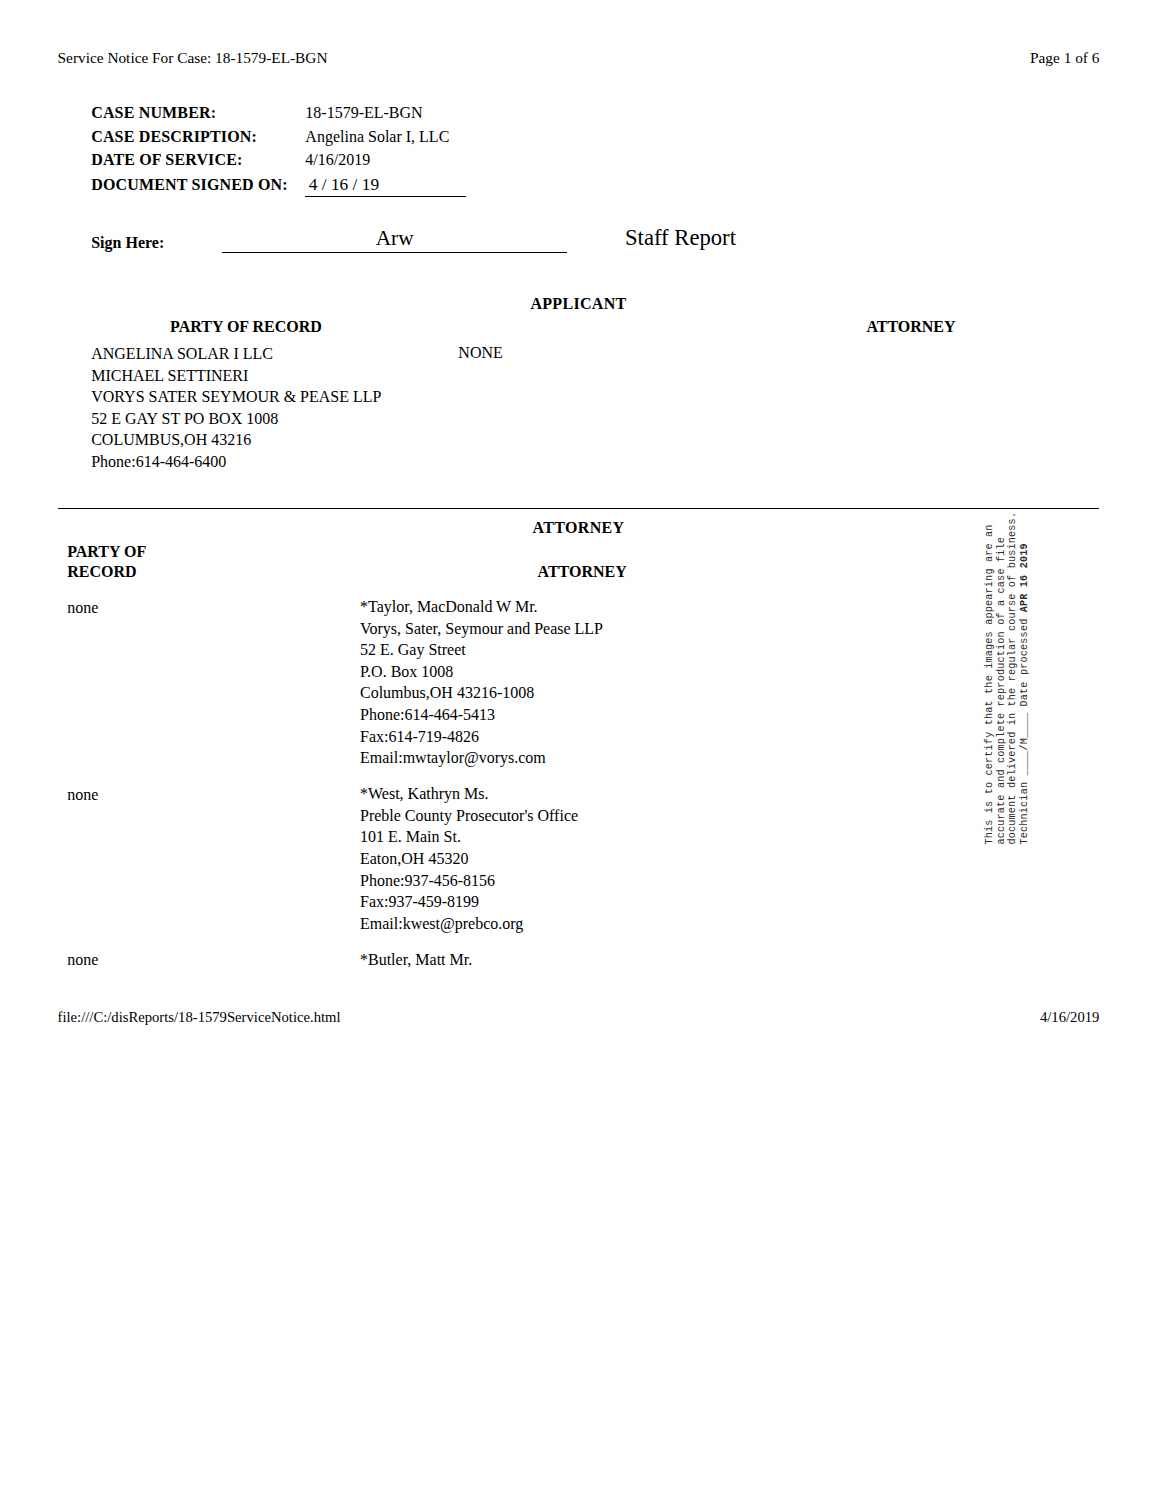Service Notice For Case: 18-1579-EL-BGN
Page 1 of 6
| CASE NUMBER: | 18-1579-EL-BGN |
| CASE DESCRIPTION: | Angelina Solar I, LLC |
| DATE OF SERVICE: | 4/16/2019 |
| DOCUMENT SIGNED ON: | 4 / 16 / 19 |
Sign Here:
Arw
Staff Report
APPLICANT
PARTY OF RECORD
ATTORNEY
ANGELINA SOLAR I LLC
MICHAEL SETTINERI
VORYS SATER SEYMOUR & PEASE LLP
52 E GAY ST PO BOX 1008
COLUMBUS,OH 43216
Phone:614-464-6400
NONE
This is to certify that the images appearing are an accurate and complete reproduction of a case file document delivered in the regular course of business. Technician ____/M____ Date processed APR 16 2019
ATTORNEY
PARTY OF RECORD
ATTORNEY
none
*Taylor, MacDonald W Mr.
Vorys, Sater, Seymour and Pease LLP
52 E. Gay Street
P.O. Box 1008
Columbus,OH 43216-1008
Phone:614-464-5413
Fax:614-719-4826
Email:mwtaylor@vorys.com
none
*West, Kathryn Ms.
Preble County Prosecutor's Office
101 E. Main St.
Eaton,OH 45320
Phone:937-456-8156
Fax:937-459-8199
Email:kwest@prebco.org
none
*Butler, Matt Mr.
file:///C:/disReports/18-1579ServiceNotice.html
4/16/2019